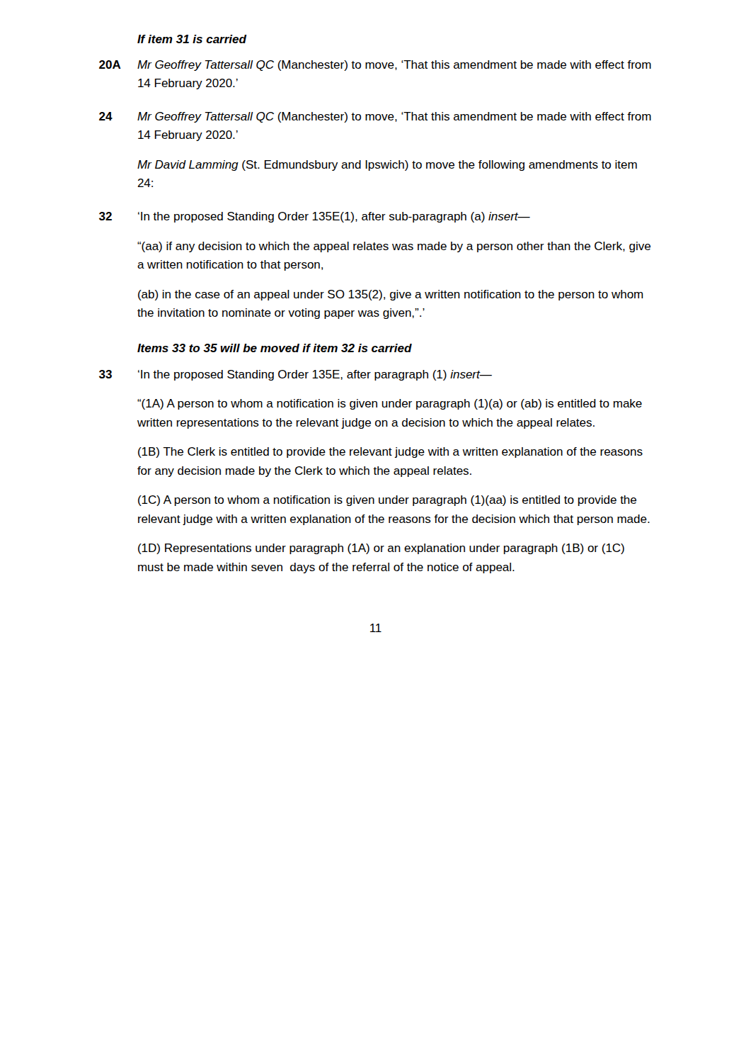If item 31 is carried
20A
Mr Geoffrey Tattersall QC (Manchester) to move, ‘That this amendment be made with effect from 14 February 2020.’
24
Mr Geoffrey Tattersall QC (Manchester) to move, ‘That this amendment be made with effect from 14 February 2020.’
Mr David Lamming (St. Edmundsbury and Ipswich) to move the following amendments to item 24:
32
‘In the proposed Standing Order 135E(1), after sub-paragraph (a) insert—
“(aa) if any decision to which the appeal relates was made by a person other than the Clerk, give a written notification to that person,
(ab) in the case of an appeal under SO 135(2), give a written notification to the person to whom the invitation to nominate or voting paper was given,”.’
Items 33 to 35 will be moved if item 32 is carried
33
‘In the proposed Standing Order 135E, after paragraph (1) insert—
“(1A) A person to whom a notification is given under paragraph (1)(a) or (ab) is entitled to make written representations to the relevant judge on a decision to which the appeal relates.
(1B) The Clerk is entitled to provide the relevant judge with a written explanation of the reasons for any decision made by the Clerk to which the appeal relates.
(1C) A person to whom a notification is given under paragraph (1)(aa) is entitled to provide the relevant judge with a written explanation of the reasons for the decision which that person made.
(1D) Representations under paragraph (1A) or an explanation under paragraph (1B) or (1C) must be made within seven days of the referral of the notice of appeal.
11